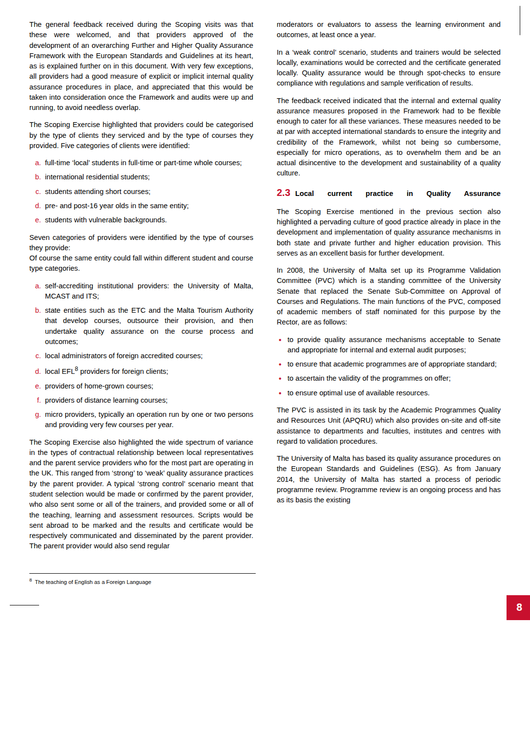The general feedback received during the Scoping visits was that these were welcomed, and that providers approved of the development of an overarching Further and Higher Quality Assurance Framework with the European Standards and Guidelines at its heart, as is explained further on in this document. With very few exceptions, all providers had a good measure of explicit or implicit internal quality assurance procedures in place, and appreciated that this would be taken into consideration once the Framework and audits were up and running, to avoid needless overlap.
The Scoping Exercise highlighted that providers could be categorised by the type of clients they serviced and by the type of courses they provided. Five categories of clients were identified:
full-time ‘local’ students in full-time or part-time whole courses;
international residential students;
students attending short courses;
pre- and post-16 year olds in the same entity;
students with vulnerable backgrounds.
Seven categories of providers were identified by the type of courses they provide:
Of course the same entity could fall within different student and course type categories.
self-accrediting institutional providers: the University of Malta, MCAST and ITS;
state entities such as the ETC and the Malta Tourism Authority that develop courses, outsource their provision, and then undertake quality assurance on the course process and outcomes;
local administrators of foreign accredited courses;
local EFL8 providers for foreign clients;
providers of home-grown courses;
providers of distance learning courses;
micro providers, typically an operation run by one or two persons and providing very few courses per year.
The Scoping Exercise also highlighted the wide spectrum of variance in the types of contractual relationship between local representatives and the parent service providers who for the most part are operating in the UK. This ranged from ‘strong’ to ‘weak’ quality assurance practices by the parent provider. A typical ‘strong control’ scenario meant that student selection would be made or confirmed by the parent provider, who also sent some or all of the trainers, and provided some or all of the teaching, learning and assessment resources. Scripts would be sent abroad to be marked and the results and certificate would be respectively communicated and disseminated by the parent provider. The parent provider would also send regular
moderators or evaluators to assess the learning environment and outcomes, at least once a year.
In a ‘weak control’ scenario, students and trainers would be selected locally, examinations would be corrected and the certificate generated locally. Quality assurance would be through spot-checks to ensure compliance with regulations and sample verification of results.
The feedback received indicated that the internal and external quality assurance measures proposed in the Framework had to be flexible enough to cater for all these variances. These measures needed to be at par with accepted international standards to ensure the integrity and credibility of the Framework, whilst not being so cumbersome, especially for micro operations, as to overwhelm them and be an actual disincentive to the development and sustainability of a quality culture.
2.3 Local current practice in Quality Assurance
The Scoping Exercise mentioned in the previous section also highlighted a pervading culture of good practice already in place in the development and implementation of quality assurance mechanisms in both state and private further and higher education provision. This serves as an excellent basis for further development.
In 2008, the University of Malta set up its Programme Validation Committee (PVC) which is a standing committee of the University Senate that replaced the Senate Sub-Committee on Approval of Courses and Regulations. The main functions of the PVC, composed of academic members of staff nominated for this purpose by the Rector, are as follows:
to provide quality assurance mechanisms acceptable to Senate and appropriate for internal and external audit purposes;
to ensure that academic programmes are of appropriate standard;
to ascertain the validity of the programmes on offer;
to ensure optimal use of available resources.
The PVC is assisted in its task by the Academic Programmes Quality and Resources Unit (APQRU) which also provides on-site and off-site assistance to departments and faculties, institutes and centres with regard to validation procedures.
The University of Malta has based its quality assurance procedures on the European Standards and Guidelines (ESG). As from January 2014, the University of Malta has started a process of periodic programme review. Programme review is an ongoing process and has as its basis the existing
8The teaching of English as a Foreign Language
8